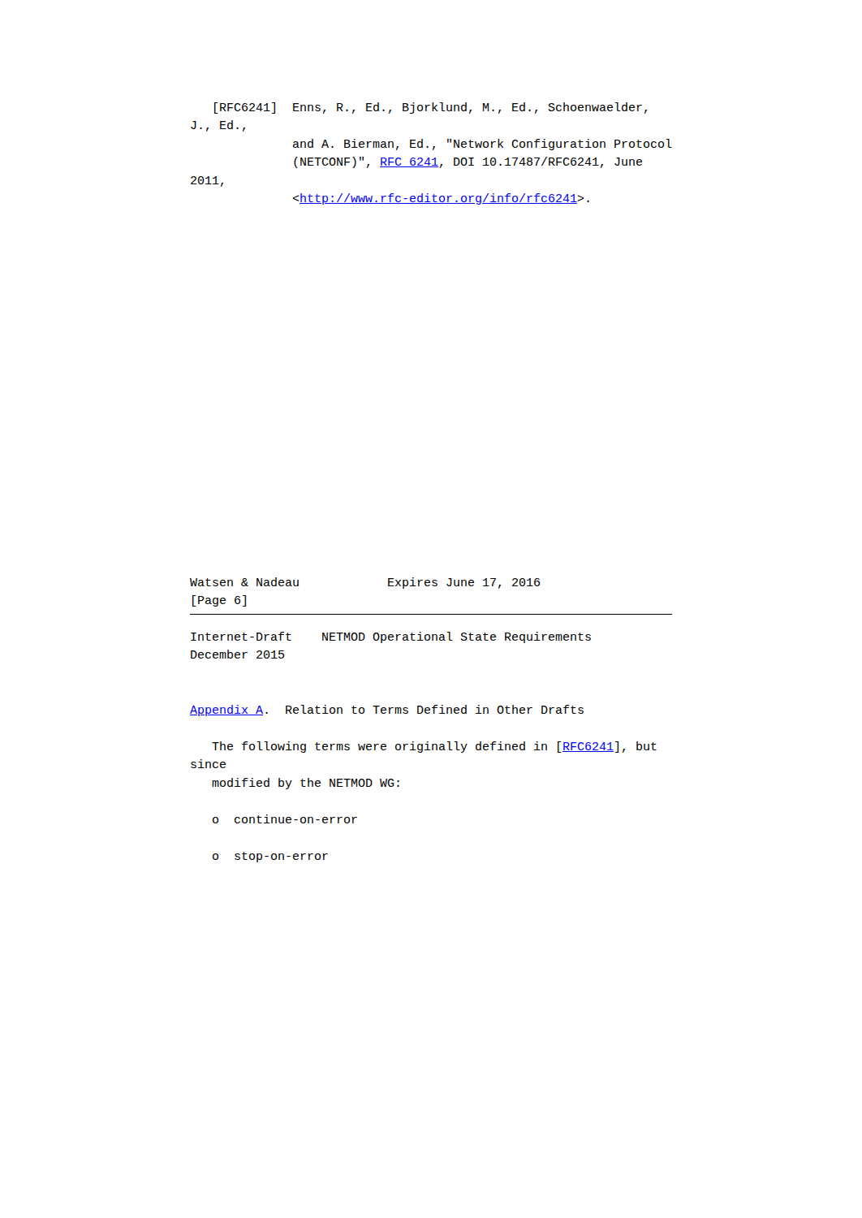[RFC6241]  Enns, R., Ed., Bjorklund, M., Ed., Schoenwaelder, J., Ed.,
              and A. Bierman, Ed., "Network Configuration Protocol
              (NETCONF)", RFC 6241, DOI 10.17487/RFC6241, June 2011,
              <http://www.rfc-editor.org/info/rfc6241>.
Watsen & Nadeau            Expires June 17, 2016                 [Page 6]
Internet-Draft    NETMOD Operational State Requirements    December 2015


Appendix A.  Relation to Terms Defined in Other Drafts

   The following terms were originally defined in [RFC6241], but since
   modified by the NETMOD WG:

   o  continue-on-error

   o  stop-on-error